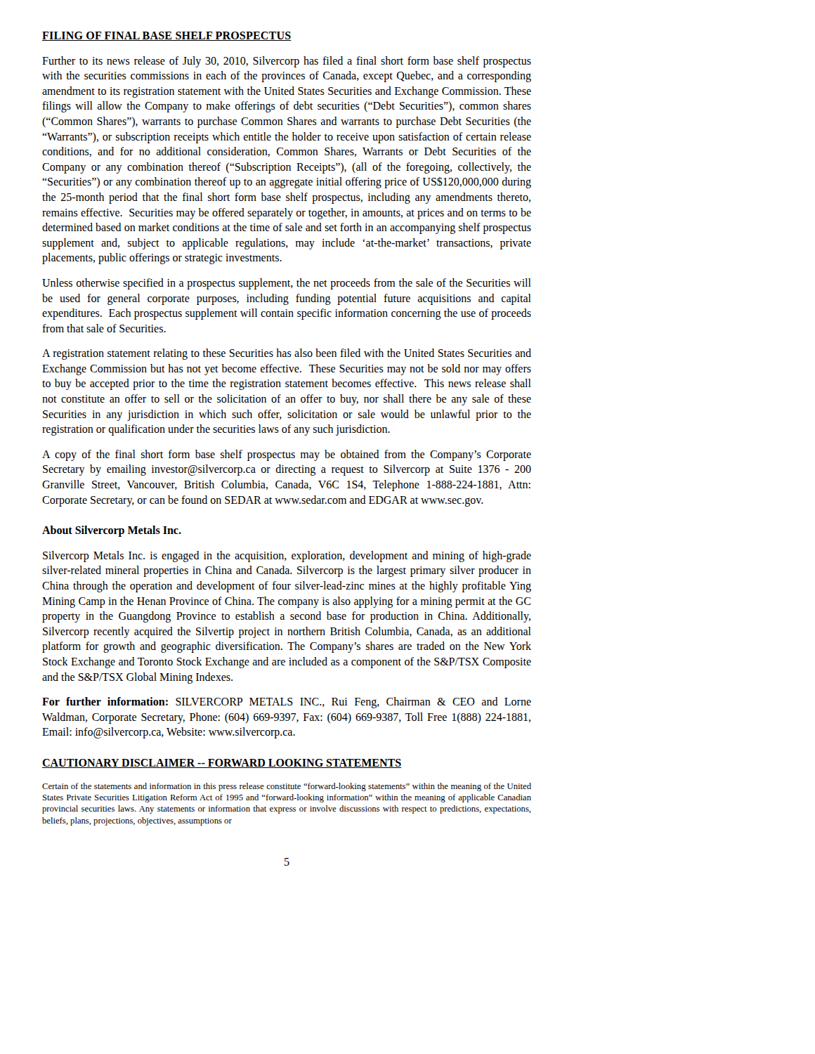FILING OF FINAL BASE SHELF PROSPECTUS
Further to its news release of July 30, 2010, Silvercorp has filed a final short form base shelf prospectus with the securities commissions in each of the provinces of Canada, except Quebec, and a corresponding amendment to its registration statement with the United States Securities and Exchange Commission. These filings will allow the Company to make offerings of debt securities (“Debt Securities”), common shares (“Common Shares”), warrants to purchase Common Shares and warrants to purchase Debt Securities (the “Warrants”), or subscription receipts which entitle the holder to receive upon satisfaction of certain release conditions, and for no additional consideration, Common Shares, Warrants or Debt Securities of the Company or any combination thereof (“Subscription Receipts”), (all of the foregoing, collectively, the “Securities”) or any combination thereof up to an aggregate initial offering price of US$120,000,000 during the 25-month period that the final short form base shelf prospectus, including any amendments thereto, remains effective. Securities may be offered separately or together, in amounts, at prices and on terms to be determined based on market conditions at the time of sale and set forth in an accompanying shelf prospectus supplement and, subject to applicable regulations, may include ‘at-the-market’ transactions, private placements, public offerings or strategic investments.
Unless otherwise specified in a prospectus supplement, the net proceeds from the sale of the Securities will be used for general corporate purposes, including funding potential future acquisitions and capital expenditures. Each prospectus supplement will contain specific information concerning the use of proceeds from that sale of Securities.
A registration statement relating to these Securities has also been filed with the United States Securities and Exchange Commission but has not yet become effective. These Securities may not be sold nor may offers to buy be accepted prior to the time the registration statement becomes effective. This news release shall not constitute an offer to sell or the solicitation of an offer to buy, nor shall there be any sale of these Securities in any jurisdiction in which such offer, solicitation or sale would be unlawful prior to the registration or qualification under the securities laws of any such jurisdiction.
A copy of the final short form base shelf prospectus may be obtained from the Company’s Corporate Secretary by emailing investor@silvercorp.ca or directing a request to Silvercorp at Suite 1376 - 200 Granville Street, Vancouver, British Columbia, Canada, V6C 1S4, Telephone 1-888-224-1881, Attn: Corporate Secretary, or can be found on SEDAR at www.sedar.com and EDGAR at www.sec.gov.
About Silvercorp Metals Inc.
Silvercorp Metals Inc. is engaged in the acquisition, exploration, development and mining of high-grade silver-related mineral properties in China and Canada. Silvercorp is the largest primary silver producer in China through the operation and development of four silver-lead-zinc mines at the highly profitable Ying Mining Camp in the Henan Province of China. The company is also applying for a mining permit at the GC property in the Guangdong Province to establish a second base for production in China. Additionally, Silvercorp recently acquired the Silvertip project in northern British Columbia, Canada, as an additional platform for growth and geographic diversification. The Company’s shares are traded on the New York Stock Exchange and Toronto Stock Exchange and are included as a component of the S&P/TSX Composite and the S&P/TSX Global Mining Indexes.
For further information: SILVERCORP METALS INC., Rui Feng, Chairman & CEO and Lorne Waldman, Corporate Secretary, Phone: (604) 669-9397, Fax: (604) 669-9387, Toll Free 1(888) 224-1881, Email: info@silvercorp.ca, Website: www.silvercorp.ca.
CAUTIONARY DISCLAIMER -- FORWARD LOOKING STATEMENTS
Certain of the statements and information in this press release constitute “forward-looking statements” within the meaning of the United States Private Securities Litigation Reform Act of 1995 and “forward-looking information” within the meaning of applicable Canadian provincial securities laws. Any statements or information that express or involve discussions with respect to predictions, expectations, beliefs, plans, projections, objectives, assumptions or
5